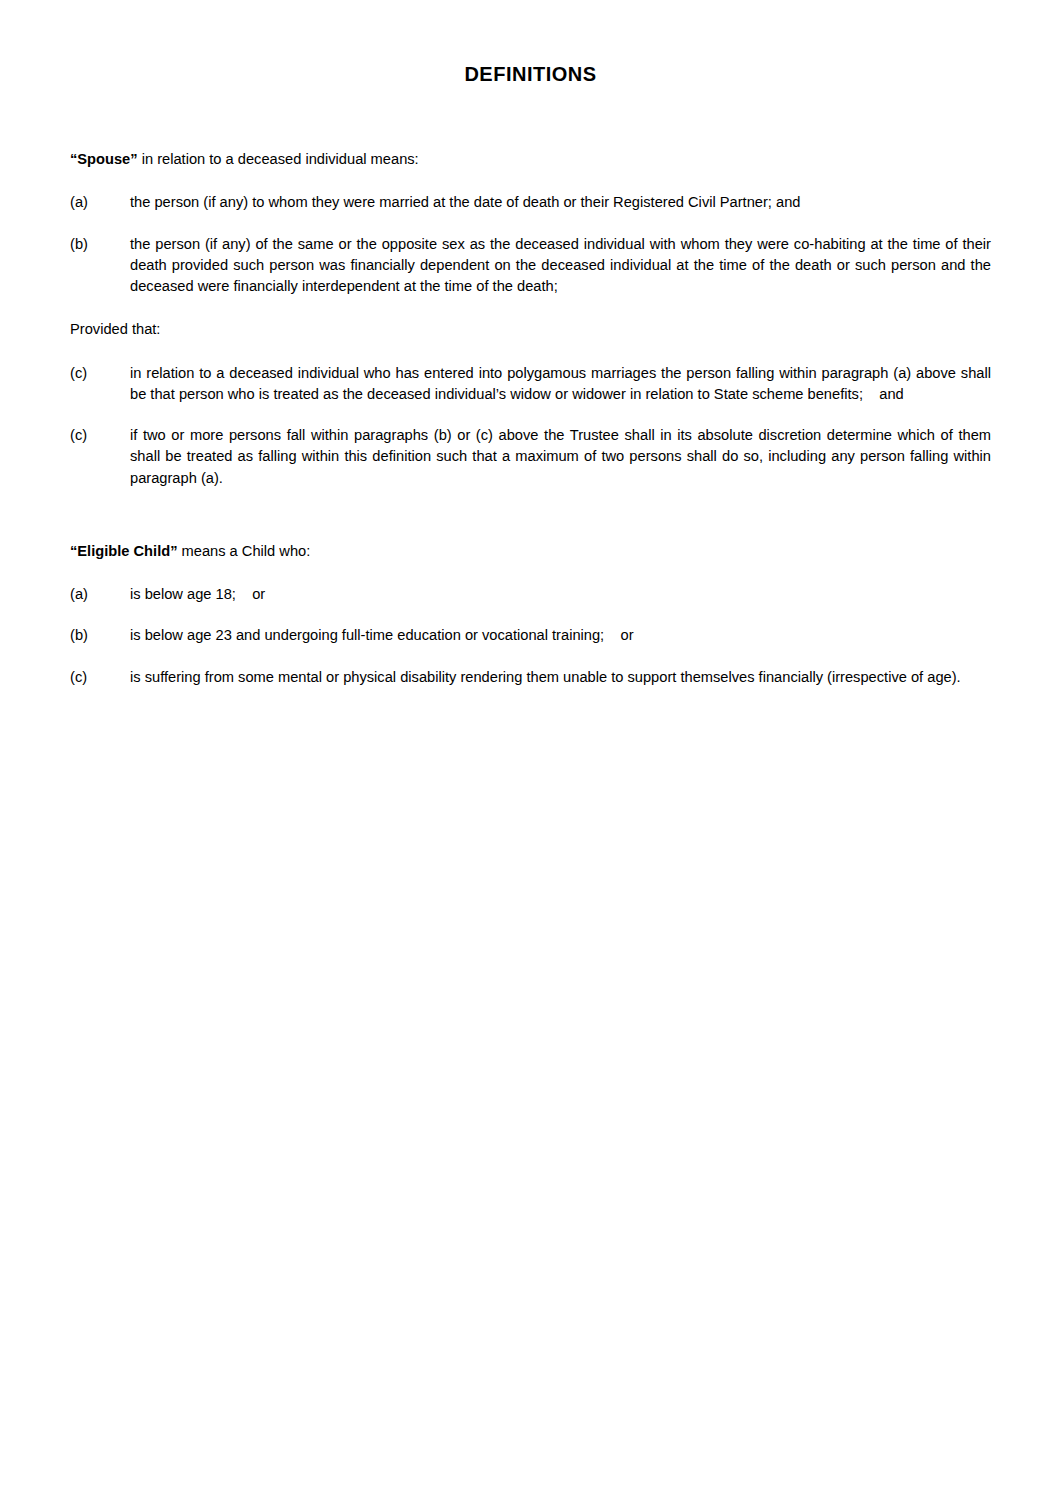DEFINITIONS
“Spouse” in relation to a deceased individual means:
(a)
the person (if any) to whom they were married at the date of death or their Registered Civil Partner; and
(b)
the person (if any) of the same or the opposite sex as the deceased individual with whom they were co-habiting at the time of their death provided such person was financially dependent on the deceased individual at the time of the death or such person and the deceased were financially interdependent at the time of the death;
Provided that:
(c)
in relation to a deceased individual who has entered into polygamous marriages the person falling within paragraph (a) above shall be that person who is treated as the deceased individual’s widow or widower in relation to State scheme benefits; and
(c)
if two or more persons fall within paragraphs (b) or (c) above the Trustee shall in its absolute discretion determine which of them shall be treated as falling within this definition such that a maximum of two persons shall do so, including any person falling within paragraph (a).
“Eligible Child” means a Child who:
(a)
is below age 18; or
(b)
is below age 23 and undergoing full-time education or vocational training; or
(c)
is suffering from some mental or physical disability rendering them unable to support themselves financially (irrespective of age).